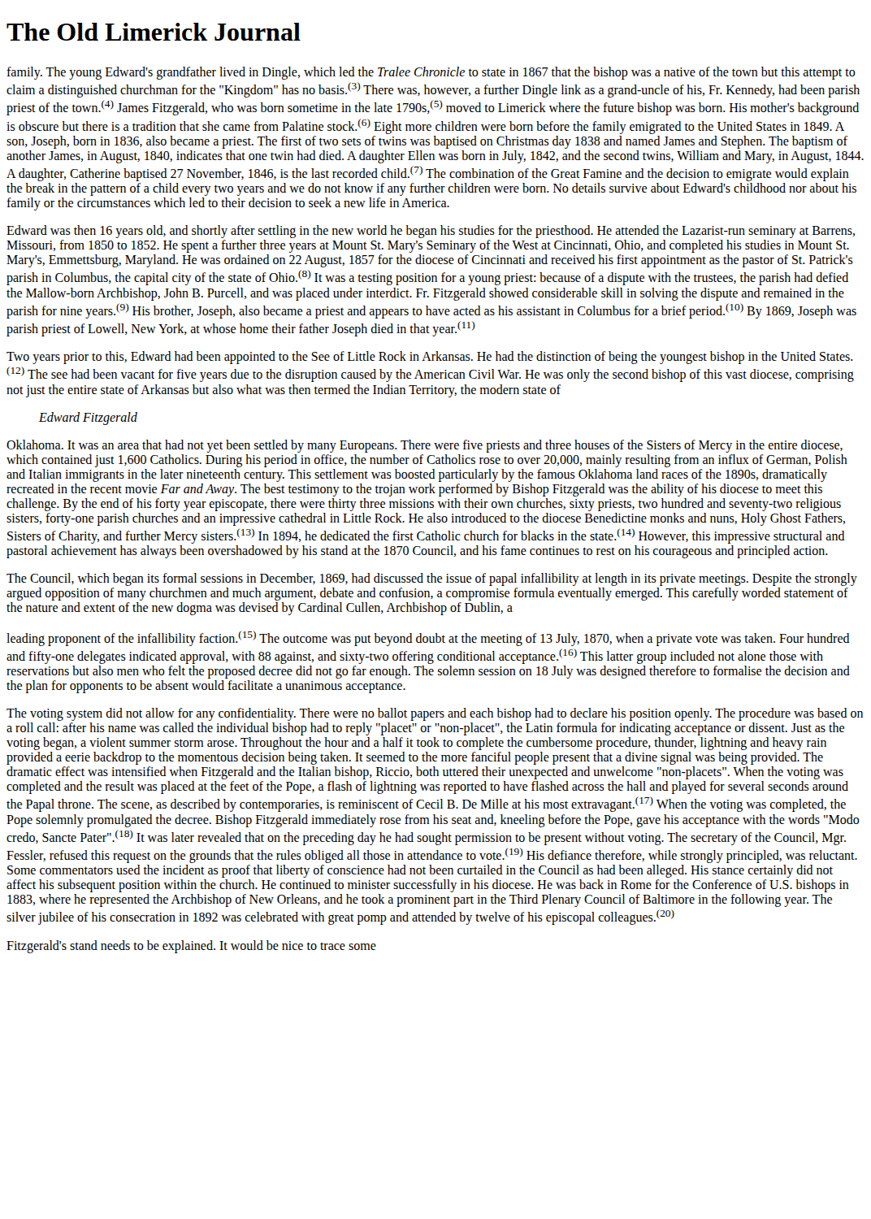The Old Limerick Journal
family. The young Edward's grandfather lived in Dingle, which led the Tralee Chronicle to state in 1867 that the bishop was a native of the town but this attempt to claim a distinguished churchman for the "Kingdom" has no basis.(3) There was, however, a further Dingle link as a grand-uncle of his, Fr. Kennedy, had been parish priest of the town.(4) James Fitzgerald, who was born sometime in the late 1790s,(5) moved to Limerick where the future bishop was born. His mother's background is obscure but there is a tradition that she came from Palatine stock.(6) Eight more children were born before the family emigrated to the United States in 1849. A son, Joseph, born in 1836, also became a priest. The first of two sets of twins was baptised on Christmas day 1838 and named James and Stephen. The baptism of another James, in August, 1840, indicates that one twin had died. A daughter Ellen was born in July, 1842, and the second twins, William and Mary, in August, 1844. A daughter, Catherine baptised 27 November, 1846, is the last recorded child.(7) The combination of the Great Famine and the decision to emigrate would explain the break in the pattern of a child every two years and we do not know if any further children were born. No details survive about Edward's childhood nor about his family or the circumstances which led to their decision to seek a new life in America.
Edward was then 16 years old, and shortly after settling in the new world he began his studies for the priesthood. He attended the Lazarist-run seminary at Barrens, Missouri, from 1850 to 1852. He spent a further three years at Mount St. Mary's Seminary of the West at Cincinnati, Ohio, and completed his studies in Mount St. Mary's, Emmettsburg, Maryland. He was ordained on 22 August, 1857 for the diocese of Cincinnati and received his first appointment as the pastor of St. Patrick's parish in Columbus, the capital city of the state of Ohio.(8) It was a testing position for a young priest: because of a dispute with the trustees, the parish had defied the Mallow-born Archbishop, John B. Purcell, and was placed under interdict. Fr. Fitzgerald showed considerable skill in solving the dispute and remained in the parish for nine years.(9) His brother, Joseph, also became a priest and appears to have acted as his assistant in Columbus for a brief period.(10) By 1869, Joseph was parish priest of Lowell, New York, at whose home their father Joseph died in that year.(11)
Two years prior to this, Edward had been appointed to the See of Little Rock in Arkansas. He had the distinction of being the youngest bishop in the United States.(12) The see had been vacant for five years due to the disruption caused by the American Civil War. He was only the second bishop of this vast diocese, comprising not just the entire state of Arkansas but also what was then termed the Indian Territory, the modern state of
Edward Fitzgerald
Oklahoma. It was an area that had not yet been settled by many Europeans. There were five priests and three houses of the Sisters of Mercy in the entire diocese, which contained just 1,600 Catholics. During his period in office, the number of Catholics rose to over 20,000, mainly resulting from an influx of German, Polish and Italian immigrants in the later nineteenth century. This settlement was boosted particularly by the famous Oklahoma land races of the 1890s, dramatically recreated in the recent movie Far and Away. The best testimony to the trojan work performed by Bishop Fitzgerald was the ability of his diocese to meet this challenge. By the end of his forty year episcopate, there were thirty three missions with their own churches, sixty priests, two hundred and seventy-two religious sisters, forty-one parish churches and an impressive cathedral in Little Rock. He also introduced to the diocese Benedictine monks and nuns, Holy Ghost Fathers, Sisters of Charity, and further Mercy sisters.(13) In 1894, he dedicated the first Catholic church for blacks in the state.(14) However, this impressive structural and pastoral achievement has always been overshadowed by his stand at the 1870 Council, and his fame continues to rest on his courageous and principled action.
The Council, which began its formal sessions in December, 1869, had discussed the issue of papal infallibility at length in its private meetings. Despite the strongly argued opposition of many churchmen and much argument, debate and confusion, a compromise formula eventually emerged. This carefully worded statement of the nature and extent of the new dogma was devised by Cardinal Cullen, Archbishop of Dublin, a
leading proponent of the infallibility faction.(15) The outcome was put beyond doubt at the meeting of 13 July, 1870, when a private vote was taken. Four hundred and fifty-one delegates indicated approval, with 88 against, and sixty-two offering conditional acceptance.(16) This latter group included not alone those with reservations but also men who felt the proposed decree did not go far enough. The solemn session on 18 July was designed therefore to formalise the decision and the plan for opponents to be absent would facilitate a unanimous acceptance.
The voting system did not allow for any confidentiality. There were no ballot papers and each bishop had to declare his position openly. The procedure was based on a roll call: after his name was called the individual bishop had to reply "placet" or "non-placet", the Latin formula for indicating acceptance or dissent. Just as the voting began, a violent summer storm arose. Throughout the hour and a half it took to complete the cumbersome procedure, thunder, lightning and heavy rain provided a eerie backdrop to the momentous decision being taken. It seemed to the more fanciful people present that a divine signal was being provided. The dramatic effect was intensified when Fitzgerald and the Italian bishop, Riccio, both uttered their unexpected and unwelcome "non-placets". When the voting was completed and the result was placed at the feet of the Pope, a flash of lightning was reported to have flashed across the hall and played for several seconds around the Papal throne. The scene, as described by contemporaries, is reminiscent of Cecil B. De Mille at his most extravagant.(17) When the voting was completed, the Pope solemnly promulgated the decree. Bishop Fitzgerald immediately rose from his seat and, kneeling before the Pope, gave his acceptance with the words "Modo credo, Sancte Pater".(18) It was later revealed that on the preceding day he had sought permission to be present without voting. The secretary of the Council, Mgr. Fessler, refused this request on the grounds that the rules obliged all those in attendance to vote.(19) His defiance therefore, while strongly principled, was reluctant. Some commentators used the incident as proof that liberty of conscience had not been curtailed in the Council as had been alleged. His stance certainly did not affect his subsequent position within the church. He continued to minister successfully in his diocese. He was back in Rome for the Conference of U.S. bishops in 1883, where he represented the Archbishop of New Orleans, and he took a prominent part in the Third Plenary Council of Baltimore in the following year. The silver jubilee of his consecration in 1892 was celebrated with great pomp and attended by twelve of his episcopal colleagues.(20)
Fitzgerald's stand needs to be explained. It would be nice to trace some